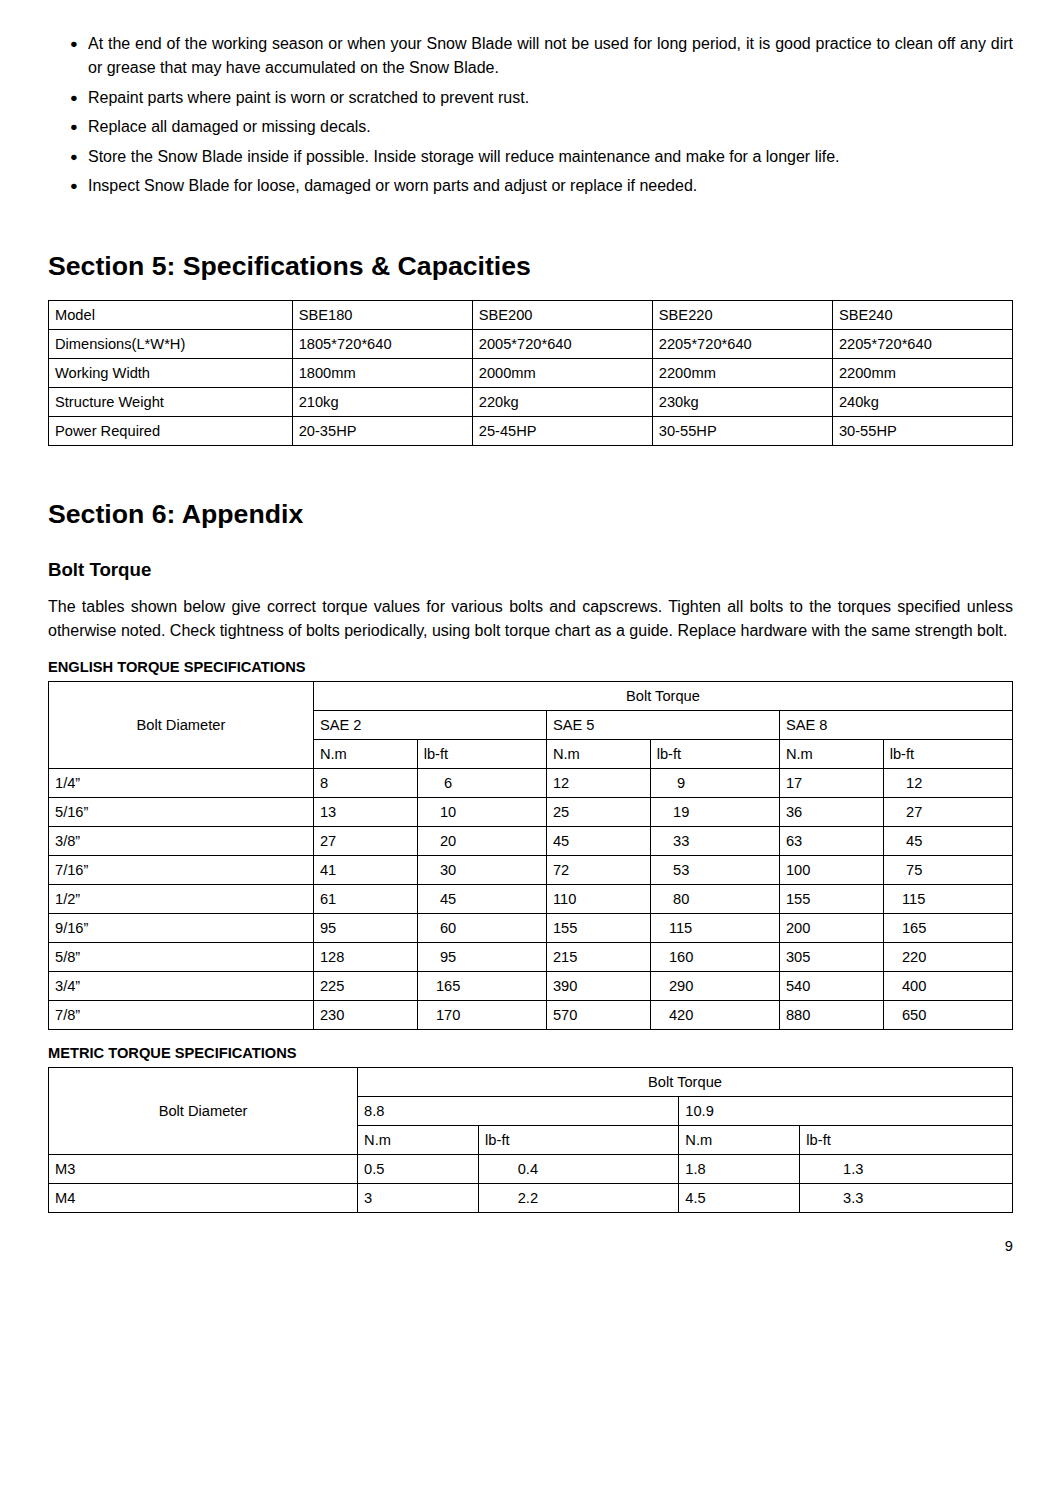At the end of the working season or when your Snow Blade will not be used for long period, it is good practice to clean off any dirt or grease that may have accumulated on the Snow Blade.
Repaint parts where paint is worn or scratched to prevent rust.
Replace all damaged or missing decals.
Store the Snow Blade inside if possible. Inside storage will reduce maintenance and make for a longer life.
Inspect Snow Blade for loose, damaged or worn parts and adjust or replace if needed.
Section 5: Specifications & Capacities
| Model | SBE180 | SBE200 | SBE220 | SBE240 |
| Dimensions(L*W*H) | 1805*720*640 | 2005*720*640 | 2205*720*640 | 2205*720*640 |
| Working Width | 1800mm | 2000mm | 2200mm | 2200mm |
| Structure Weight | 210kg | 220kg | 230kg | 240kg |
| Power Required | 20-35HP | 25-45HP | 30-55HP | 30-55HP |
Section 6: Appendix
Bolt Torque
The tables shown below give correct torque values for various bolts and capscrews. Tighten all bolts to the torques specified unless otherwise noted. Check tightness of bolts periodically, using bolt torque chart as a guide. Replace hardware with the same strength bolt.
ENGLISH TORQUE SPECIFICATIONS
| Bolt Diameter | Bolt Torque |
| SAE 2 | SAE 5 | SAE 8 |
| N.m | lb-ft | N.m | lb-ft | N.m | lb-ft |
| 1/4” | 8 | 6 | 12 | 9 | 17 | 12 |
| 5/16” | 13 | 10 | 25 | 19 | 36 | 27 |
| 3/8” | 27 | 20 | 45 | 33 | 63 | 45 |
| 7/16” | 41 | 30 | 72 | 53 | 100 | 75 |
| 1/2” | 61 | 45 | 110 | 80 | 155 | 115 |
| 9/16” | 95 | 60 | 155 | 115 | 200 | 165 |
| 5/8” | 128 | 95 | 215 | 160 | 305 | 220 |
| 3/4” | 225 | 165 | 390 | 290 | 540 | 400 |
| 7/8” | 230 | 170 | 570 | 420 | 880 | 650 |
METRIC TORQUE SPECIFICATIONS
| Bolt Diameter | Bolt Torque |
| 8.8 | 10.9 |
| N.m | lb-ft | N.m | lb-ft |
| M3 | 0.5 | 0.4 | 1.8 | 1.3 |
| M4 | 3 | 2.2 | 4.5 | 3.3 |
9